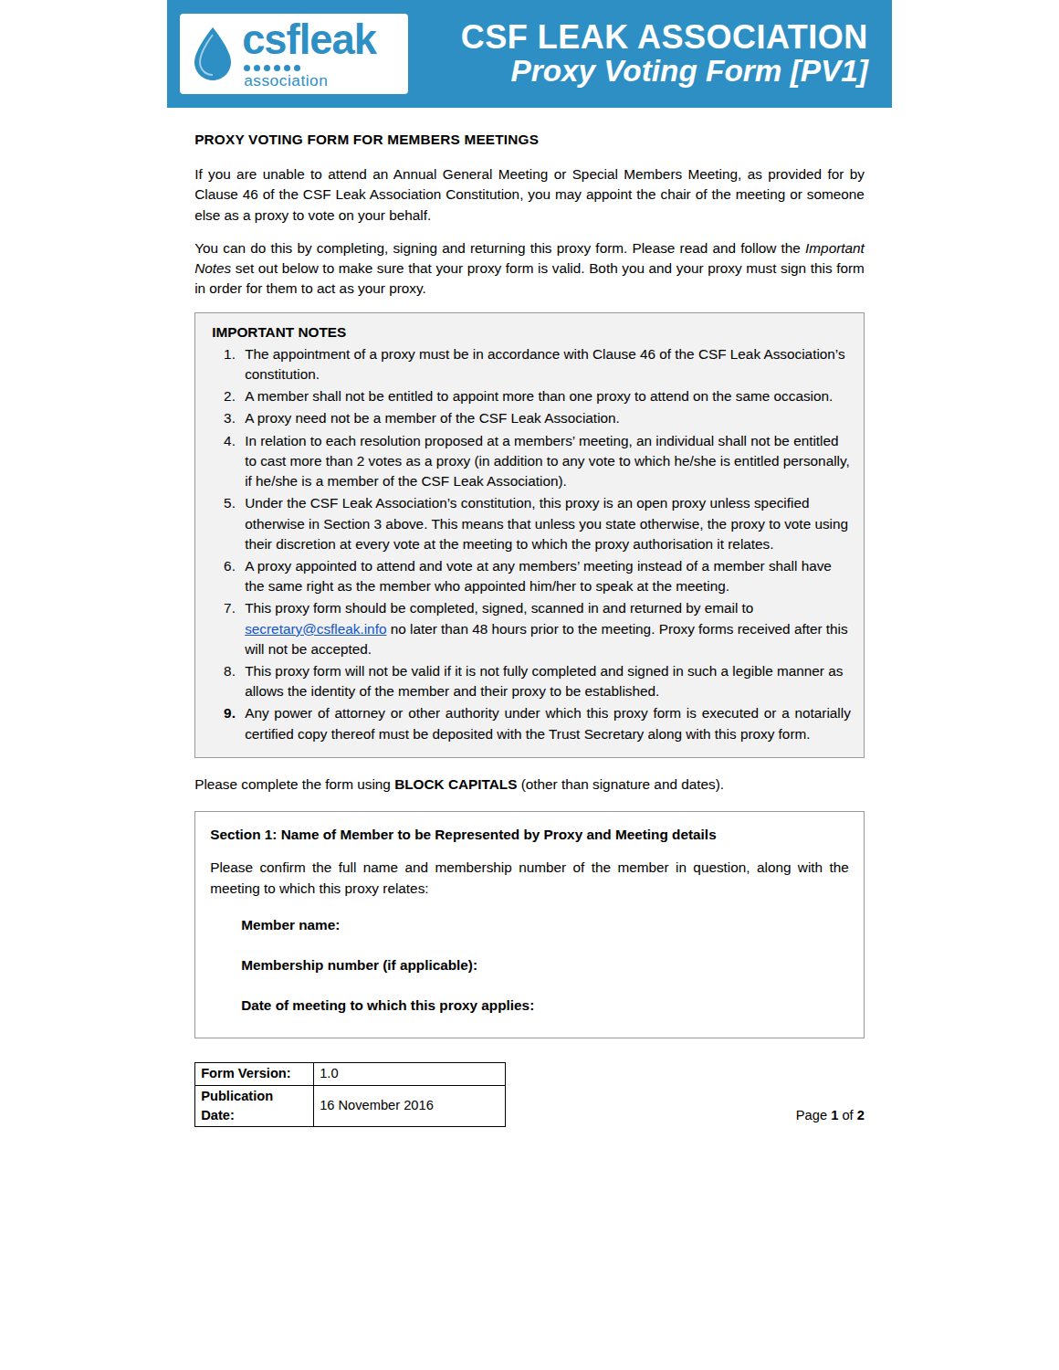csfleak
association
CSF LEAK ASSOCIATION
Proxy Voting Form [PV1]
PROXY VOTING FORM FOR MEMBERS MEETINGS
If you are unable to attend an Annual General Meeting or Special Members Meeting, as provided for by Clause 46 of the CSF Leak Association Constitution, you may appoint the chair of the meeting or someone else as a proxy to vote on your behalf.
You can do this by completing, signing and returning this proxy form. Please read and follow the Important Notes set out below to make sure that your proxy form is valid. Both you and your proxy must sign this form in order for them to act as your proxy.
IMPORTANT NOTES
The appointment of a proxy must be in accordance with Clause 46 of the CSF Leak Association’s constitution.
A member shall not be entitled to appoint more than one proxy to attend on the same occasion.
A proxy need not be a member of the CSF Leak Association.
In relation to each resolution proposed at a members’ meeting, an individual shall not be entitled to cast more than 2 votes as a proxy (in addition to any vote to which he/she is entitled personally, if he/she is a member of the CSF Leak Association).
Under the CSF Leak Association’s constitution, this proxy is an open proxy unless specified otherwise in Section 3 above. This means that unless you state otherwise, the proxy to vote using their discretion at every vote at the meeting to which the proxy authorisation it relates.
A proxy appointed to attend and vote at any members’ meeting instead of a member shall have the same right as the member who appointed him/her to speak at the meeting.
This proxy form should be completed, signed, scanned in and returned by email to secretary@csfleak.info no later than 48 hours prior to the meeting. Proxy forms received after this will not be accepted.
This proxy form will not be valid if it is not fully completed and signed in such a legible manner as allows the identity of the member and their proxy to be established.
Any power of attorney or other authority under which this proxy form is executed or a notarially certified copy thereof must be deposited with the Trust Secretary along with this proxy form.
Please complete the form using BLOCK CAPITALS (other than signature and dates).
Section 1: Name of Member to be Represented by Proxy and Meeting details
Please confirm the full name and membership number of the member in question, along with the meeting to which this proxy relates:
Member name:
Membership number (if applicable):
Date of meeting to which this proxy applies:
| Form Version: | 1.0 |
| Publication Date: | 16 November 2016 |
Page 1 of 2